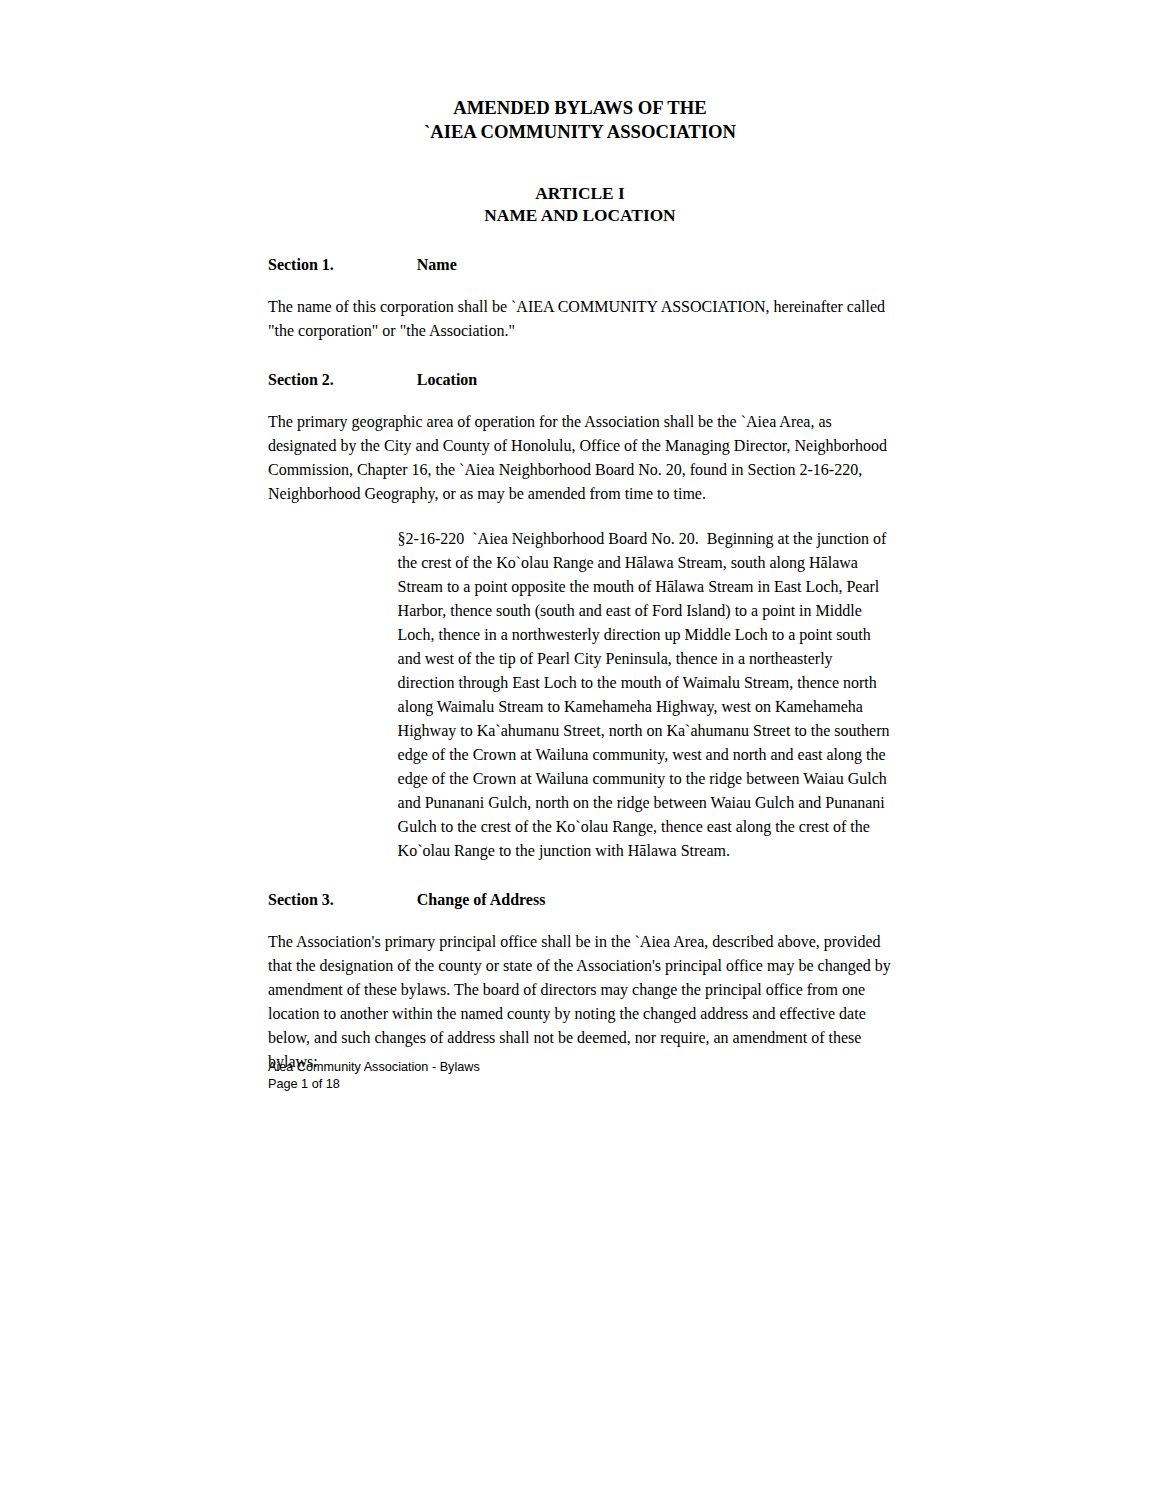AMENDED BYLAWS OF THE
`AIEA COMMUNITY ASSOCIATION
ARTICLE I
NAME AND LOCATION
Section 1. Name
The name of this corporation shall be `AIEA COMMUNITY ASSOCIATION, hereinafter called "the corporation" or "the Association."
Section 2. Location
The primary geographic area of operation for the Association shall be the `Aiea Area, as designated by the City and County of Honolulu, Office of the Managing Director, Neighborhood Commission, Chapter 16, the `Aiea Neighborhood Board No. 20, found in Section 2-16-220, Neighborhood Geography, or as may be amended from time to time.
§2-16-220 `Aiea Neighborhood Board No. 20. Beginning at the junction of the crest of the Ko`olau Range and Hālawa Stream, south along Hālawa Stream to a point opposite the mouth of Hālawa Stream in East Loch, Pearl Harbor, thence south (south and east of Ford Island) to a point in Middle Loch, thence in a northwesterly direction up Middle Loch to a point south and west of the tip of Pearl City Peninsula, thence in a northeasterly direction through East Loch to the mouth of Waimalu Stream, thence north along Waimalu Stream to Kamehameha Highway, west on Kamehameha Highway to Ka`ahumanu Street, north on Ka`ahumanu Street to the southern edge of the Crown at Wailuna community, west and north and east along the edge of the Crown at Wailuna community to the ridge between Waiau Gulch and Punanani Gulch, north on the ridge between Waiau Gulch and Punanani Gulch to the crest of the Ko`olau Range, thence east along the crest of the Ko`olau Range to the junction with Hālawa Stream.
Section 3. Change of Address
The Association's primary principal office shall be in the `Aiea Area, described above, provided that the designation of the county or state of the Association's principal office may be changed by amendment of these bylaws. The board of directors may change the principal office from one location to another within the named county by noting the changed address and effective date below, and such changes of address shall not be deemed, nor require, an amendment of these bylaws:
Aiea Community Association - Bylaws
Page 1 of 18